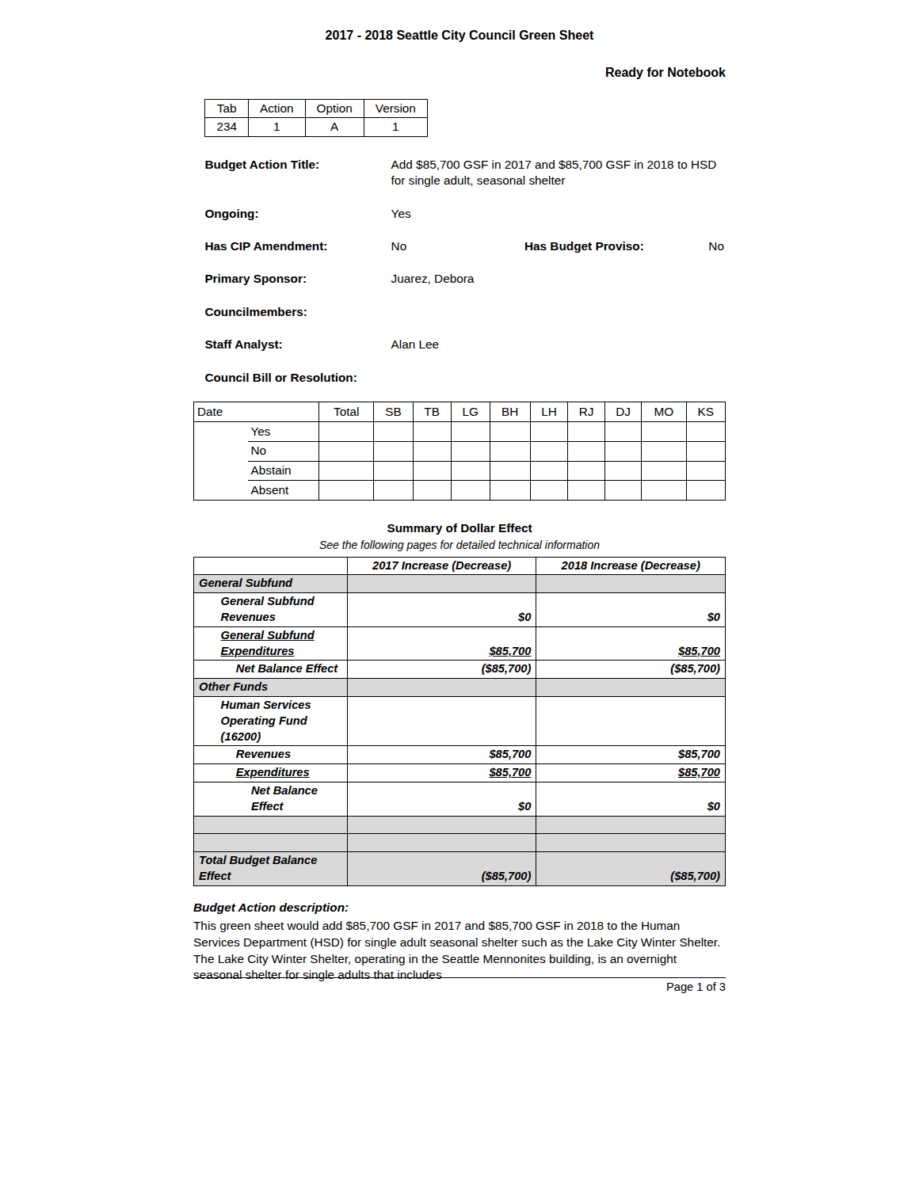2017 - 2018 Seattle City Council Green Sheet
Ready for Notebook
| Tab | Action | Option | Version |
| --- | --- | --- | --- |
| 234 | 1 | A | 1 |
Budget Action Title:
Add $85,700 GSF in 2017 and $85,700 GSF in 2018 to HSD for single adult, seasonal shelter
Ongoing:
Yes
Has CIP Amendment:
NoHas Budget Proviso: No
Primary Sponsor:
Juarez, Debora
Councilmembers:
Staff Analyst:
Alan Lee
Council Bill or Resolution:
| Date | | Total | SB | TB | LG | BH | LH | RJ | DJ | MO | KS |
| --- | --- | --- | --- | --- | --- | --- | --- | --- | --- | --- | --- |
| | Yes | | | | | | | | | | |
| No | | | | | | | | | | |
| Abstain | | | | | | | | | | |
| Absent | | | | | | | | | | |
Summary of Dollar Effect
See the following pages for detailed technical information
| | 2017 Increase (Decrease) | 2018 Increase (Decrease) |
| General Subfund | | |
| General Subfund Revenues | $0 | $0 |
| General Subfund Expenditures | $85,700 | $85,700 |
| Net Balance Effect | ($85,700) | ($85,700) |
| Other Funds | | |
| Human Services Operating Fund (16200) | | |
| Revenues | $85,700 | $85,700 |
| Expenditures | $85,700 | $85,700 |
| Net Balance Effect | $0 | $0 |
| Total Budget Balance Effect | ($85,700) | ($85,700) |
Budget Action description:
This green sheet would add $85,700 GSF in 2017 and $85,700 GSF in 2018 to the Human Services Department (HSD) for single adult seasonal shelter such as the Lake City Winter Shelter. The Lake City Winter Shelter, operating in the Seattle Mennonites building, is an overnight seasonal shelter for single adults that includes
Page 1 of 3